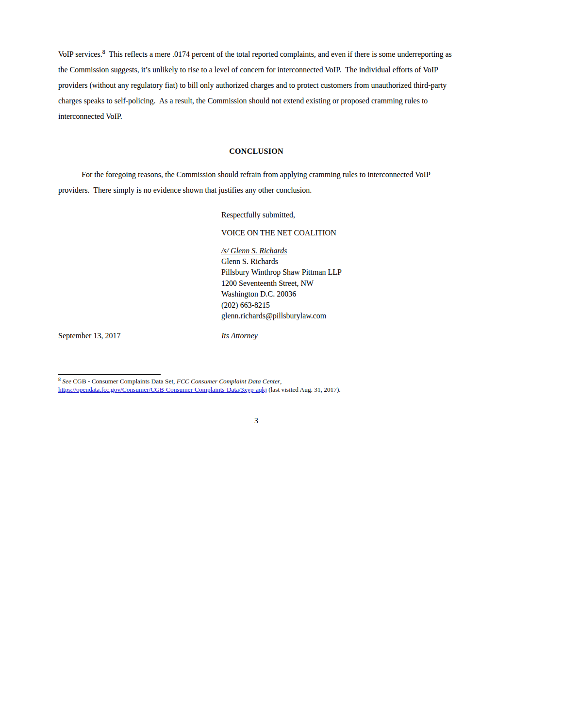VoIP services.8 This reflects a mere .0174 percent of the total reported complaints, and even if there is some underreporting as the Commission suggests, it’s unlikely to rise to a level of concern for interconnected VoIP. The individual efforts of VoIP providers (without any regulatory fiat) to bill only authorized charges and to protect customers from unauthorized third-party charges speaks to self-policing. As a result, the Commission should not extend existing or proposed cramming rules to interconnected VoIP.
CONCLUSION
For the foregoing reasons, the Commission should refrain from applying cramming rules to interconnected VoIP providers. There simply is no evidence shown that justifies any other conclusion.
Respectfully submitted,
VOICE ON THE NET COALITION
/s/ Glenn S. Richards
Glenn S. Richards
Pillsbury Winthrop Shaw Pittman LLP
1200 Seventeenth Street, NW
Washington D.C. 20036
(202) 663-8215
glenn.richards@pillsburylaw.com
September 13, 2017 Its Attorney
8 See CGB - Consumer Complaints Data Set, FCC Consumer Complaint Data Center,
https://opendata.fcc.gov/Consumer/CGB-Consumer-Complaints-Data/3xyp-aqkj (last visited Aug. 31, 2017).
3